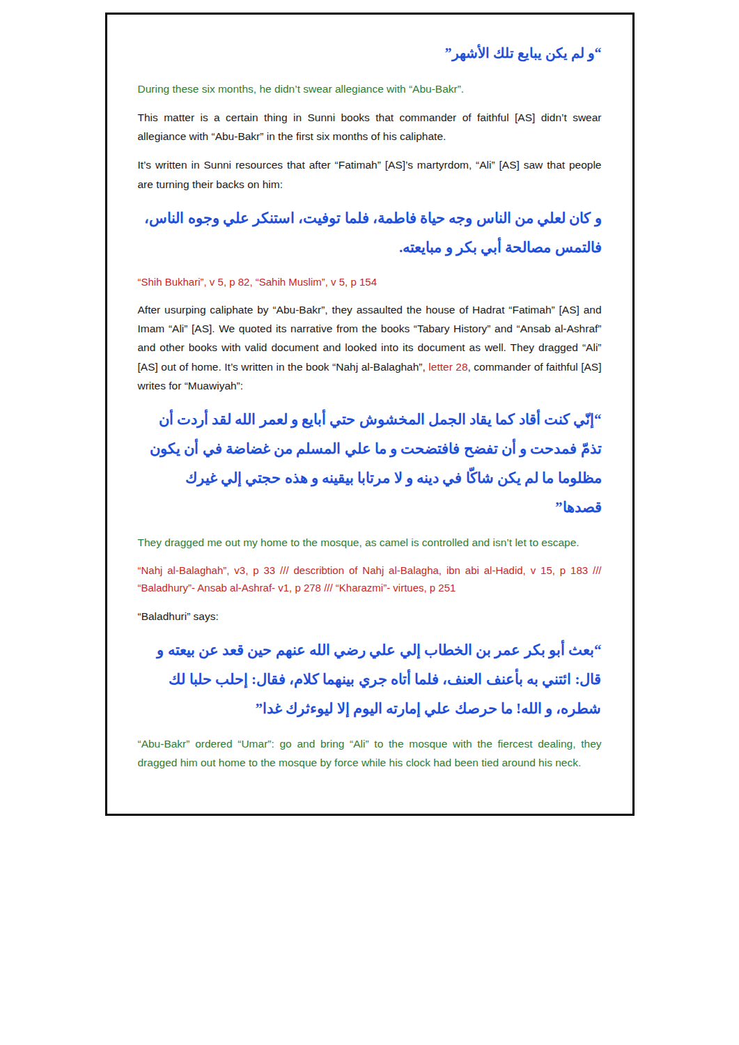“و لم يكن يبايع تلك الأشهر”
During these six months, he didn’t swear allegiance with “Abu-Bakr”.
This matter is a certain thing in Sunni books that commander of faithful [AS] didn’t swear allegiance with “Abu-Bakr” in the first six months of his caliphate.
It’s written in Sunni resources that after “Fatimah” [AS]’s martyrdom, “Ali” [AS] saw that people are turning their backs on him:
و كان لعلي من الناس وجه حياة فاطمة، فلما توفيت، استنكر علي وجوه الناس، فالتمس مصالحة أبي بكر و مبايعته.
“Shih Bukhari”, v 5, p 82, “Sahih Muslim”, v 5, p 154
After usurping caliphate by “Abu-Bakr”, they assaulted the house of Hadrat “Fatimah” [AS] and Imam “Ali” [AS]. We quoted its narrative from the books “Tabary History” and “Ansab al-Ashraf” and other books with valid document and looked into its document as well. They dragged “Ali” [AS] out of home. It’s written in the book “Nahj al-Balaghah”, letter 28, commander of faithful [AS] writes for “Muawiyah”:
“إنّي كنت أقاد كما يقاد الجمل المخشوش حتي أبايع و لعمر الله لقد أردت أن تذمّ فمدحت و أن تفضح فافتضحت و ما علي المسلم من غضاضة في أن يكون مظلوما ما لم يكن شاكّا في دينه و لا مرتابا بيقينه و هذه حجتي إلي غيرك قصدها”
They dragged me out my home to the mosque, as camel is controlled and isn’t let to escape.
“Nahj al-Balaghah”, v3, p 33 /// describtion of Nahj al-Balagha, ibn abi al-Hadid, v 15, p 183 /// “Baladhury”- Ansab al-Ashraf- v1, p 278 /// “Kharazmi”- virtues, p 251
“Baladhuri” says:
“بعث أبو بكر عمر بن الخطاب إلي علي رضي الله عنهم حين قعد عن بيعته و قال: ائتني به بأعنف العنف، فلما أتاه جري بينهما كلام، فقال: إحلب حلبا لك شطره، و الله! ما حرصك علي إمارته اليوم إلا ليوءثرك غدا”
“Abu-Bakr” ordered “Umar”: go and bring “Ali” to the mosque with the fiercest dealing, they dragged him out home to the mosque by force while his clock had been tied around his neck.